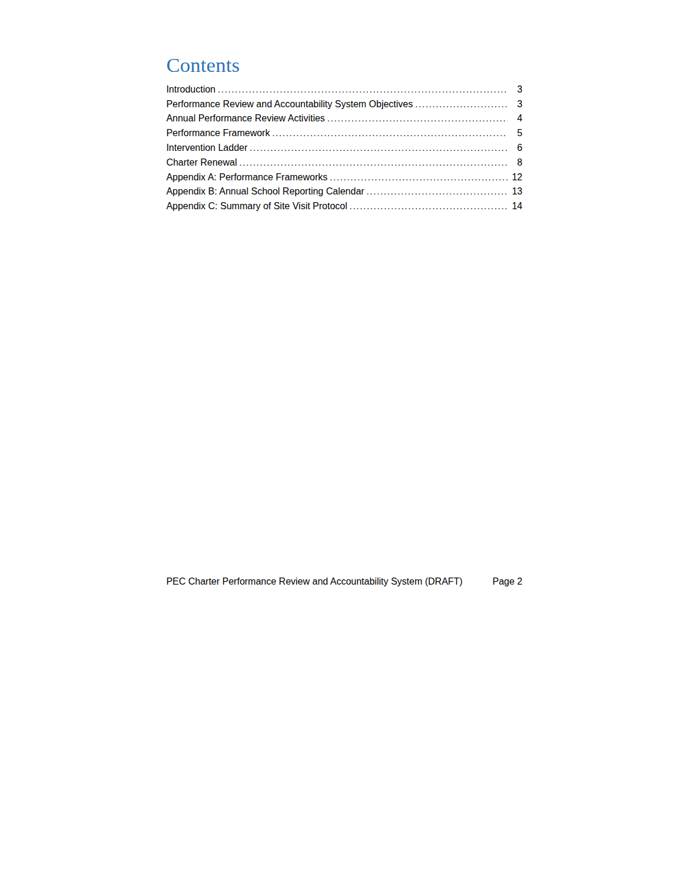Contents
Introduction ........................................................................................................................................... 3
Performance Review and Accountability System Objectives ........................................................................... 3
Annual Performance Review Activities .............................................................................................................. 4
Performance Framework ............................................................................................................................. 5
Intervention Ladder .................................................................................................................................... 6
Charter Renewal ......................................................................................................................................... 8
Appendix A: Performance Frameworks ............................................................................................................. 12
Appendix B: Annual School Reporting Calendar ......................................................................................... 13
Appendix C: Summary of Site Visit Protocol ................................................................................................. 14
PEC Charter Performance Review and Accountability System (DRAFT) Page 2